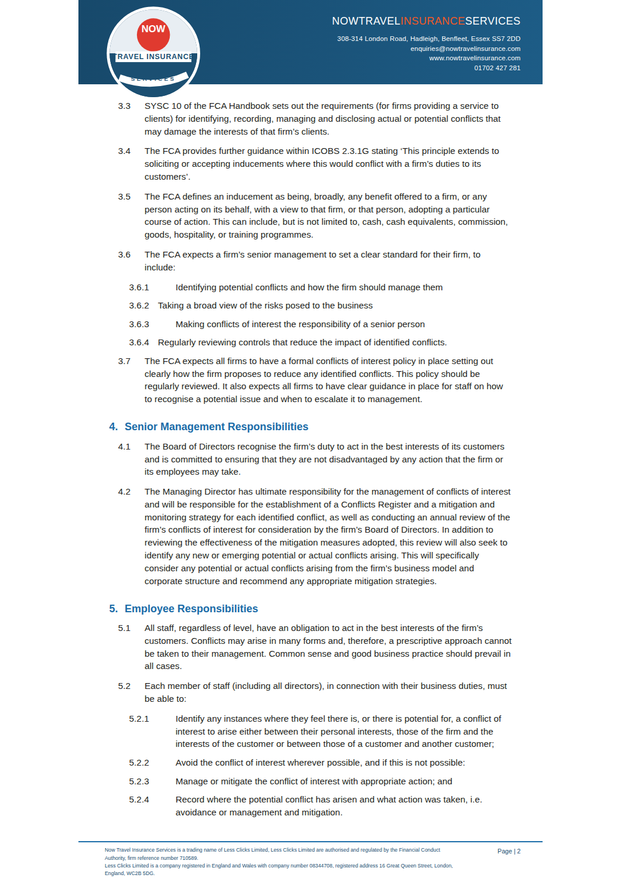NOW TRAVEL INSURANCE SERVICES
NOW TRAVEL INSURANCE SERVICES
308-314 London Road, Hadleigh, Benfleet, Essex SS7 2DD
enquiries@nowtravelinsurance.com
www.nowtravelinsurance.com
01702 427 281
3.3
SYSC 10 of the FCA Handbook sets out the requirements (for firms providing a service to clients) for identifying, recording, managing and disclosing actual or potential conflicts that may damage the interests of that firm’s clients.
3.4
The FCA provides further guidance within ICOBS 2.3.1G stating ‘This principle extends to soliciting or accepting inducements where this would conflict with a firm’s duties to its customers’.
3.5
The FCA defines an inducement as being, broadly, any benefit offered to a firm, or any person acting on its behalf, with a view to that firm, or that person, adopting a particular course of action. This can include, but is not limited to, cash, cash equivalents, commission, goods, hospitality, or training programmes.
3.6
The FCA expects a firm’s senior management to set a clear standard for their firm, to include:
3.6.1
Identifying potential conflicts and how the firm should manage them
3.6.2
Taking a broad view of the risks posed to the business
3.6.3
Making conflicts of interest the responsibility of a senior person
3.6.4
Regularly reviewing controls that reduce the impact of identified conflicts.
3.7
The FCA expects all firms to have a formal conflicts of interest policy in place setting out clearly how the firm proposes to reduce any identified conflicts. This policy should be regularly reviewed. It also expects all firms to have clear guidance in place for staff on how to recognise a potential issue and when to escalate it to management.
4. Senior Management Responsibilities
4.1
The Board of Directors recognise the firm’s duty to act in the best interests of its customers and is committed to ensuring that they are not disadvantaged by any action that the firm or its employees may take.
4.2
The Managing Director has ultimate responsibility for the management of conflicts of interest and will be responsible for the establishment of a Conflicts Register and a mitigation and monitoring strategy for each identified conflict, as well as conducting an annual review of the firm’s conflicts of interest for consideration by the firm’s Board of Directors. In addition to reviewing the effectiveness of the mitigation measures adopted, this review will also seek to identify any new or emerging potential or actual conflicts arising. This will specifically consider any potential or actual conflicts arising from the firm’s business model and corporate structure and recommend any appropriate mitigation strategies.
5. Employee Responsibilities
5.1
All staff, regardless of level, have an obligation to act in the best interests of the firm’s customers. Conflicts may arise in many forms and, therefore, a prescriptive approach cannot be taken to their management. Common sense and good business practice should prevail in all cases.
5.2
Each member of staff (including all directors), in connection with their business duties, must be able to:
5.2.1
Identify any instances where they feel there is, or there is potential for, a conflict of interest to arise either between their personal interests, those of the firm and the interests of the customer or between those of a customer and another customer;
5.2.2
Avoid the conflict of interest wherever possible, and if this is not possible:
5.2.3
Manage or mitigate the conflict of interest with appropriate action; and
5.2.4
Record where the potential conflict has arisen and what action was taken, i.e. avoidance or management and mitigation.
Now Travel Insurance Services is a trading name of Less Clicks Limited, Less Clicks Limited are authorised and regulated by the Financial Conduct Authority, firm reference number 710589.
Less Clicks Limited is a company registered in England and Wales with company number 08344708, registered address 16 Great Queen Street, London, England, WC2B 5DG.
Page | 2